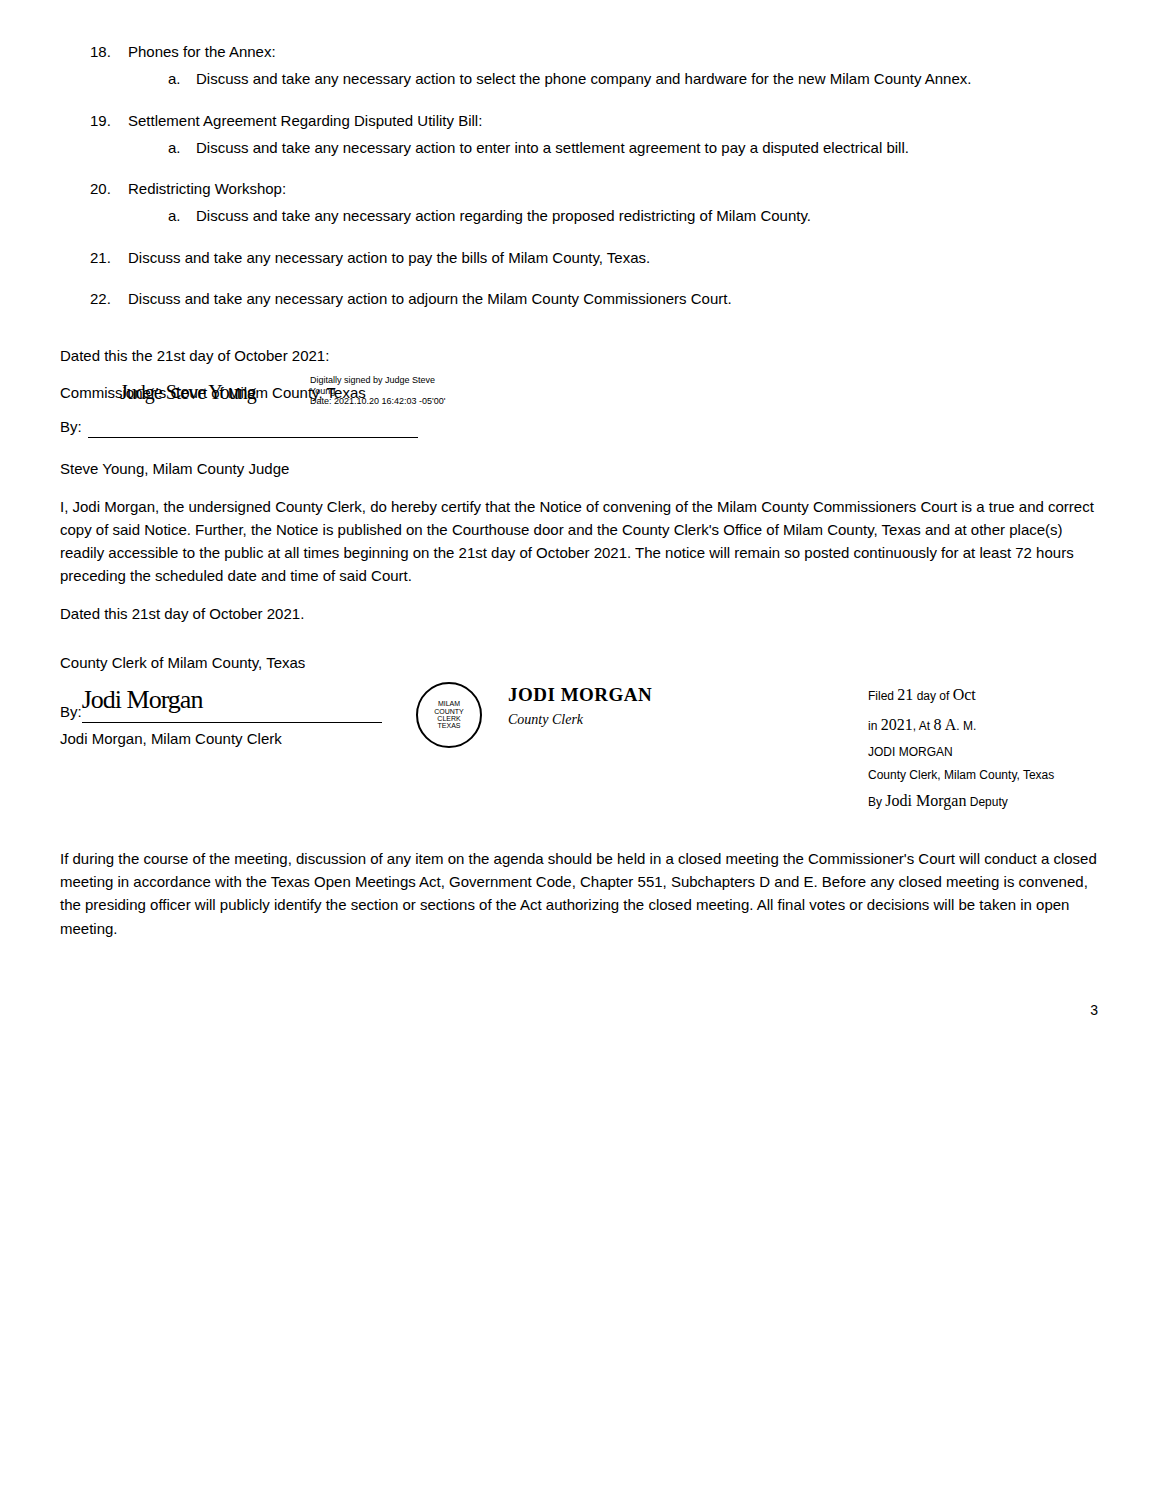18. Phones for the Annex:
a. Discuss and take any necessary action to select the phone company and hardware for the new Milam County Annex.
19. Settlement Agreement Regarding Disputed Utility Bill:
a. Discuss and take any necessary action to enter into a settlement agreement to pay a disputed electrical bill.
20. Redistricting Workshop:
a. Discuss and take any necessary action regarding the proposed redistricting of Milam County.
21. Discuss and take any necessary action to pay the bills of Milam County, Texas.
22. Discuss and take any necessary action to adjourn the Milam County Commissioners Court.
Dated this the 21st day of October 2021:
Commissioner's Court of Milam County, Texas Judge Steve Young Digitally signed by Judge Steve
Young
Date: 2021.10.20 16:42:03 -05'00'
By:
Steve Young, Milam County Judge
I, Jodi Morgan, the undersigned County Clerk, do hereby certify that the Notice of convening of the Milam County Commissioners Court is a true and correct copy of said Notice. Further, the Notice is published on the Courthouse door and the County Clerk's Office of Milam County, Texas and at other place(s) readily accessible to the public at all times beginning on the 21st day of October 2021. The notice will remain so posted continuously for at least 72 hours preceding the scheduled date and time of said Court.
Dated this 21st day of October 2021.
County Clerk of Milam County, Texas
By: Jodi Morgan
Jodi Morgan, Milam County Clerk
MILAM
COUNTY
CLERK
TEXAS
JODI MORGAN
County Clerk
Filed 21 day of Oct
in 2021, At 8 A. M.
JODI MORGAN
County Clerk, Milam County, Texas
By Jodi Morgan Deputy
If during the course of the meeting, discussion of any item on the agenda should be held in a closed meeting the Commissioner's Court will conduct a closed meeting in accordance with the Texas Open Meetings Act, Government Code, Chapter 551, Subchapters D and E. Before any closed meeting is convened, the presiding officer will publicly identify the section or sections of the Act authorizing the closed meeting. All final votes or decisions will be taken in open meeting.
3